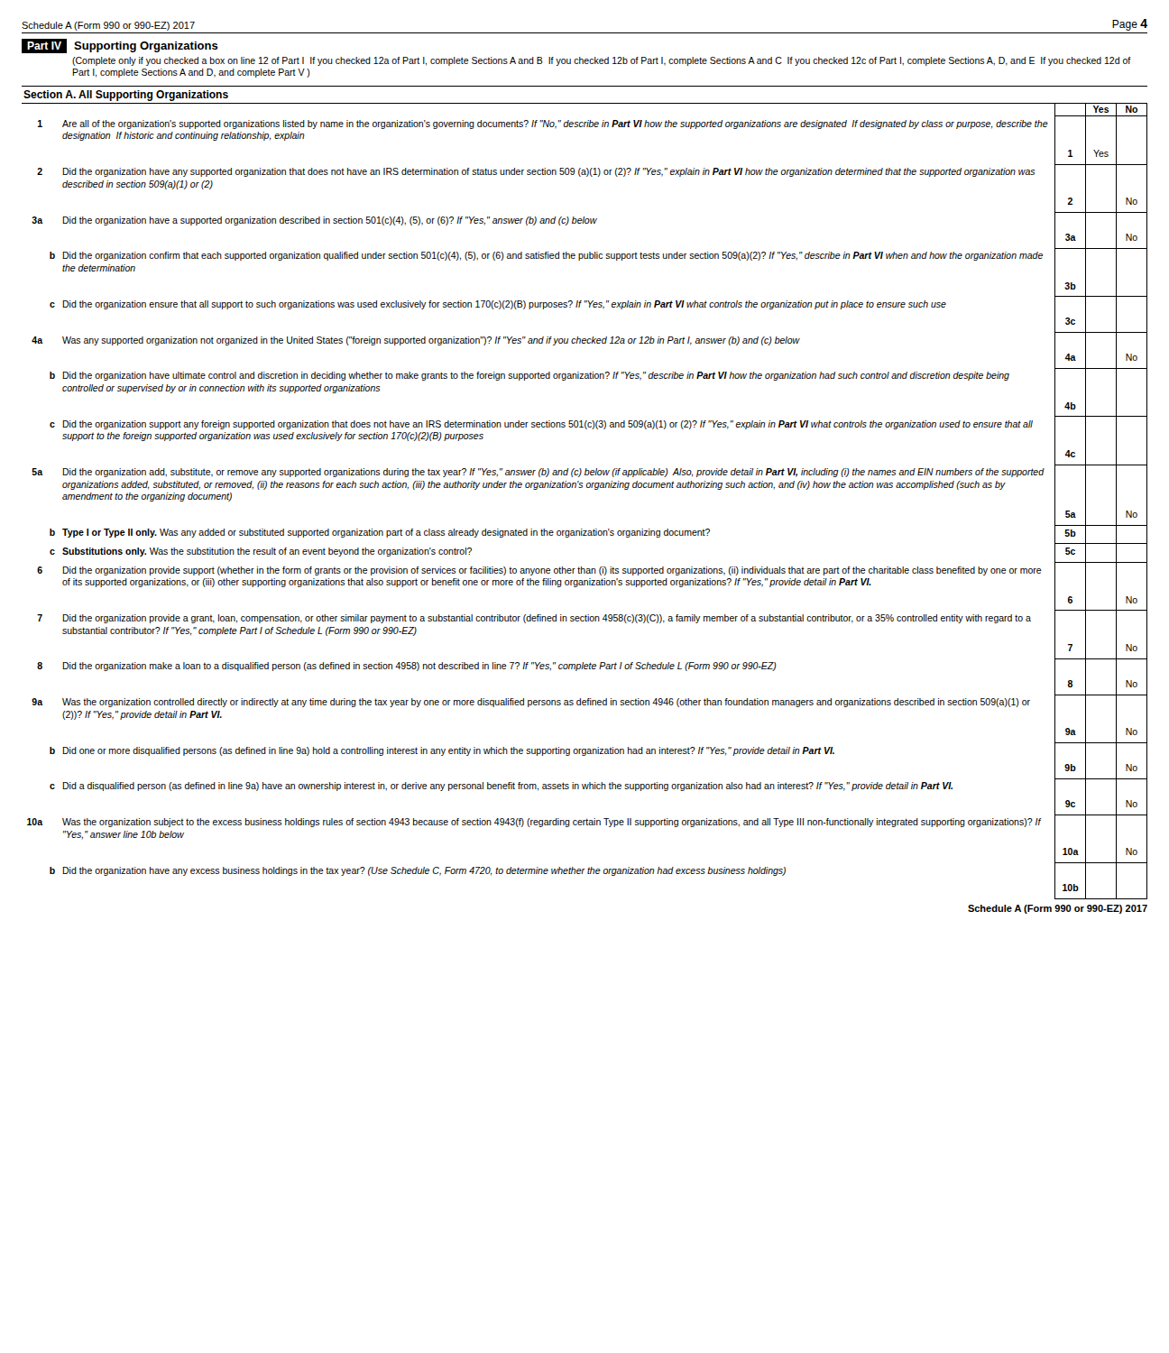Schedule A (Form 990 or 990-EZ) 2017
Page 4
Part IV Supporting Organizations
(Complete only if you checked a box on line 12 of Part I If you checked 12a of Part I, complete Sections A and B If you checked 12b of Part I, complete Sections A and C If you checked 12c of Part I, complete Sections A, D, and E If you checked 12d of Part I, complete Sections A and D, and complete Part V )
Section A. All Supporting Organizations
| | | | | Yes | No |
| --- | --- | --- | --- | --- | --- |
| 1 | | Are all of the organization's supported organizations listed by name in the organization's governing documents? If "No," describe in Part VI how the supported organizations are designated If designated by class or purpose, describe the designation If historic and continuing relationship, explain | | | |
| | | | 1 | Yes | |
| 2 | | Did the organization have any supported organization that does not have an IRS determination of status under section 509 (a)(1) or (2)? If "Yes," explain in Part VI how the organization determined that the supported organization was described in section 509(a)(1) or (2) | | | |
| | | | 2 | | No |
| 3a | | Did the organization have a supported organization described in section 501(c)(4), (5), or (6)? If "Yes," answer (b) and (c) below | | | |
| | | | 3a | | No |
| | b | Did the organization confirm that each supported organization qualified under section 501(c)(4), (5), or (6) and satisfied the public support tests under section 509(a)(2)? If "Yes," describe in Part VI when and how the organization made the determination | | | |
| | | | 3b | | |
| | c | Did the organization ensure that all support to such organizations was used exclusively for section 170(c)(2)(B) purposes? If "Yes," explain in Part VI what controls the organization put in place to ensure such use | | | |
| | | | 3c | | |
| 4a | | Was any supported organization not organized in the United States ("foreign supported organization")? If "Yes" and if you checked 12a or 12b in Part I, answer (b) and (c) below | | | |
| | | | 4a | | No |
| | b | Did the organization have ultimate control and discretion in deciding whether to make grants to the foreign supported organization? If "Yes," describe in Part VI how the organization had such control and discretion despite being controlled or supervised by or in connection with its supported organizations | | | |
| | | | 4b | | |
| | c | Did the organization support any foreign supported organization that does not have an IRS determination under sections 501(c)(3) and 509(a)(1) or (2)? If "Yes," explain in Part VI what controls the organization used to ensure that all support to the foreign supported organization was used exclusively for section 170(c)(2)(B) purposes | | | |
| | | | 4c | | |
| 5a | | Did the organization add, substitute, or remove any supported organizations during the tax year? If "Yes," answer (b) and (c) below (if applicable) Also, provide detail in Part VI, including (i) the names and EIN numbers of the supported organizations added, substituted, or removed, (ii) the reasons for each such action, (iii) the authority under the organization's organizing document authorizing such action, and (iv) how the action was accomplished (such as by amendment to the organizing document) | | | |
| | | | 5a | | No |
| | b | Type I or Type II only. Was any added or substituted supported organization part of a class already designated in the organization's organizing document? | 5b | | |
| | c | Substitutions only. Was the substitution the result of an event beyond the organization's control? | 5c | | |
| 6 | | Did the organization provide support (whether in the form of grants or the provision of services or facilities) to anyone other than (i) its supported organizations, (ii) individuals that are part of the charitable class benefited by one or more of its supported organizations, or (iii) other supporting organizations that also support or benefit one or more of the filing organization's supported organizations? If "Yes," provide detail in Part VI. | | | |
| | | | 6 | | No |
| 7 | | Did the organization provide a grant, loan, compensation, or other similar payment to a substantial contributor (defined in section 4958(c)(3)(C)), a family member of a substantial contributor, or a 35% controlled entity with regard to a substantial contributor? If "Yes," complete Part I of Schedule L (Form 990 or 990-EZ) | | | |
| | | | 7 | | No |
| 8 | | Did the organization make a loan to a disqualified person (as defined in section 4958) not described in line 7? If "Yes," complete Part I of Schedule L (Form 990 or 990-EZ) | | | |
| | | | 8 | | No |
| 9a | | Was the organization controlled directly or indirectly at any time during the tax year by one or more disqualified persons as defined in section 4946 (other than foundation managers and organizations described in section 509(a)(1) or (2))? If "Yes," provide detail in Part VI. | | | |
| | | | 9a | | No |
| | b | Did one or more disqualified persons (as defined in line 9a) hold a controlling interest in any entity in which the supporting organization had an interest? If "Yes," provide detail in Part VI. | | | |
| | | | 9b | | No |
| | c | Did a disqualified person (as defined in line 9a) have an ownership interest in, or derive any personal benefit from, assets in which the supporting organization also had an interest? If "Yes," provide detail in Part VI. | | | |
| | | | 9c | | No |
| 10a | | Was the organization subject to the excess business holdings rules of section 4943 because of section 4943(f) (regarding certain Type II supporting organizations, and all Type III non-functionally integrated supporting organizations)? If "Yes," answer line 10b below | | | |
| | | | 10a | | No |
| | b | Did the organization have any excess business holdings in the tax year? (Use Schedule C, Form 4720, to determine whether the organization had excess business holdings) | | | |
| | | | 10b | | |
Schedule A (Form 990 or 990-EZ) 2017